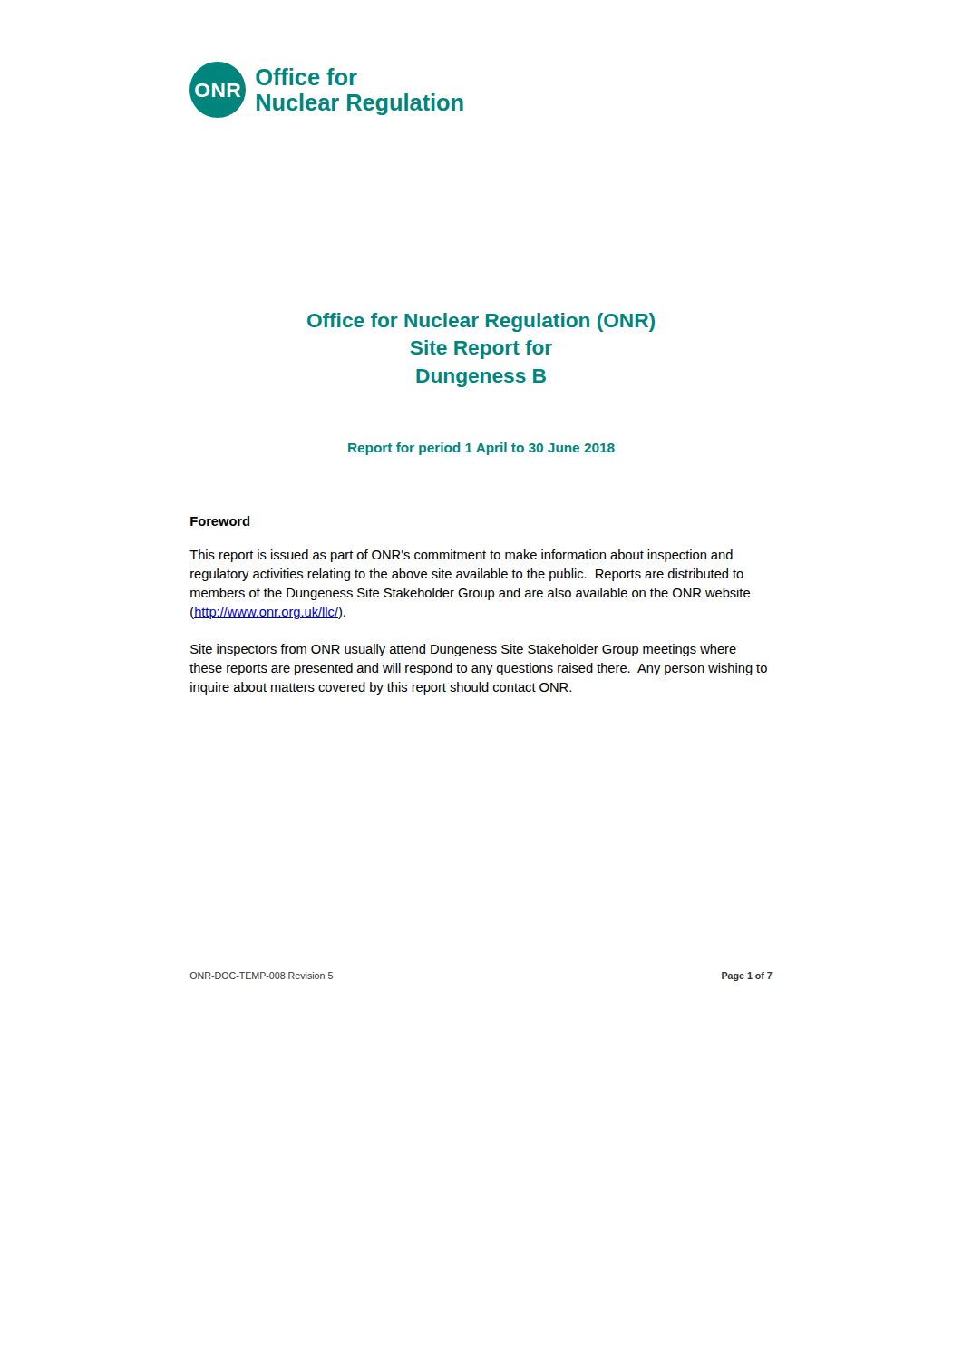ONR
Office for
Nuclear Regulation
Office for Nuclear Regulation (ONR)
Site Report for
Dungeness B
Report for period 1 April to 30 June 2018
Foreword
This report is issued as part of ONR's commitment to make information about inspection and regulatory activities relating to the above site available to the public. Reports are distributed to members of the Dungeness Site Stakeholder Group and are also available on the ONR website (http://www.onr.org.uk/llc/).
Site inspectors from ONR usually attend Dungeness Site Stakeholder Group meetings where these reports are presented and will respond to any questions raised there. Any person wishing to inquire about matters covered by this report should contact ONR.
ONR-DOC-TEMP-008 Revision 5
Page 1 of 7